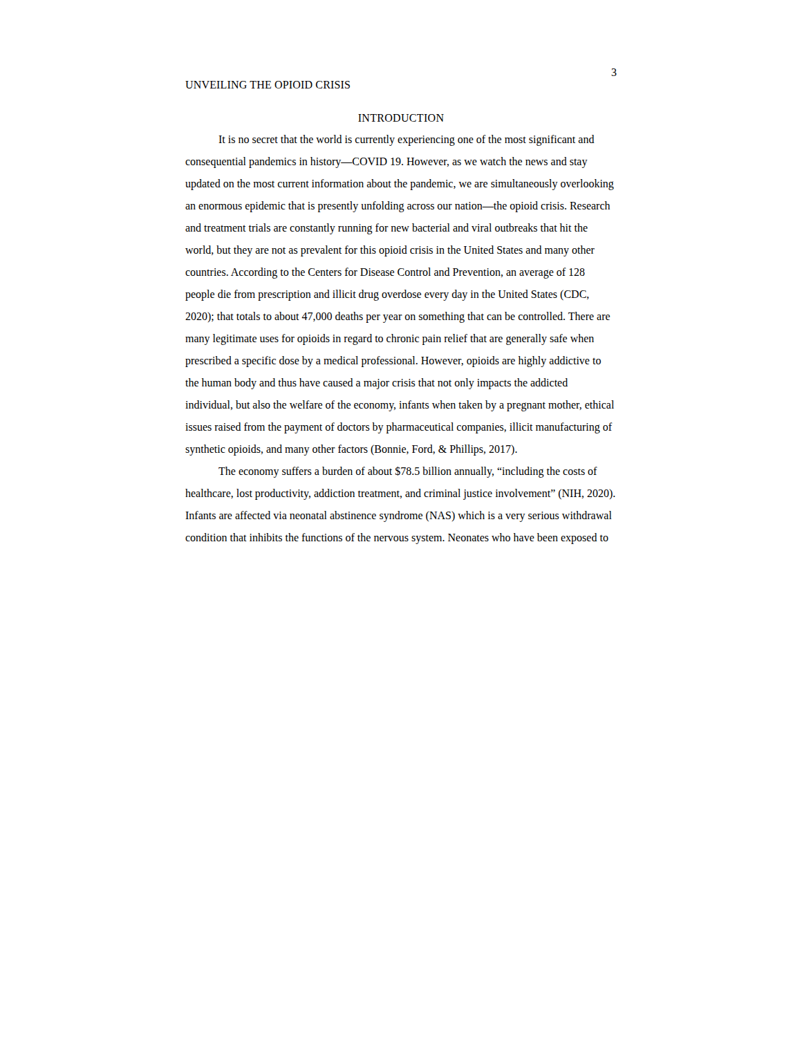3
Unveiling the Opioid Crisis
Introduction
It is no secret that the world is currently experiencing one of the most significant and consequential pandemics in history—COVID 19. However, as we watch the news and stay updated on the most current information about the pandemic, we are simultaneously overlooking an enormous epidemic that is presently unfolding across our nation—the opioid crisis. Research and treatment trials are constantly running for new bacterial and viral outbreaks that hit the world, but they are not as prevalent for this opioid crisis in the United States and many other countries. According to the Centers for Disease Control and Prevention, an average of 128 people die from prescription and illicit drug overdose every day in the United States (CDC, 2020); that totals to about 47,000 deaths per year on something that can be controlled. There are many legitimate uses for opioids in regard to chronic pain relief that are generally safe when prescribed a specific dose by a medical professional. However, opioids are highly addictive to the human body and thus have caused a major crisis that not only impacts the addicted individual, but also the welfare of the economy, infants when taken by a pregnant mother, ethical issues raised from the payment of doctors by pharmaceutical companies, illicit manufacturing of synthetic opioids, and many other factors (Bonnie, Ford, & Phillips, 2017).
The economy suffers a burden of about $78.5 billion annually, “including the costs of healthcare, lost productivity, addiction treatment, and criminal justice involvement” (NIH, 2020). Infants are affected via neonatal abstinence syndrome (NAS) which is a very serious withdrawal condition that inhibits the functions of the nervous system. Neonates who have been exposed to